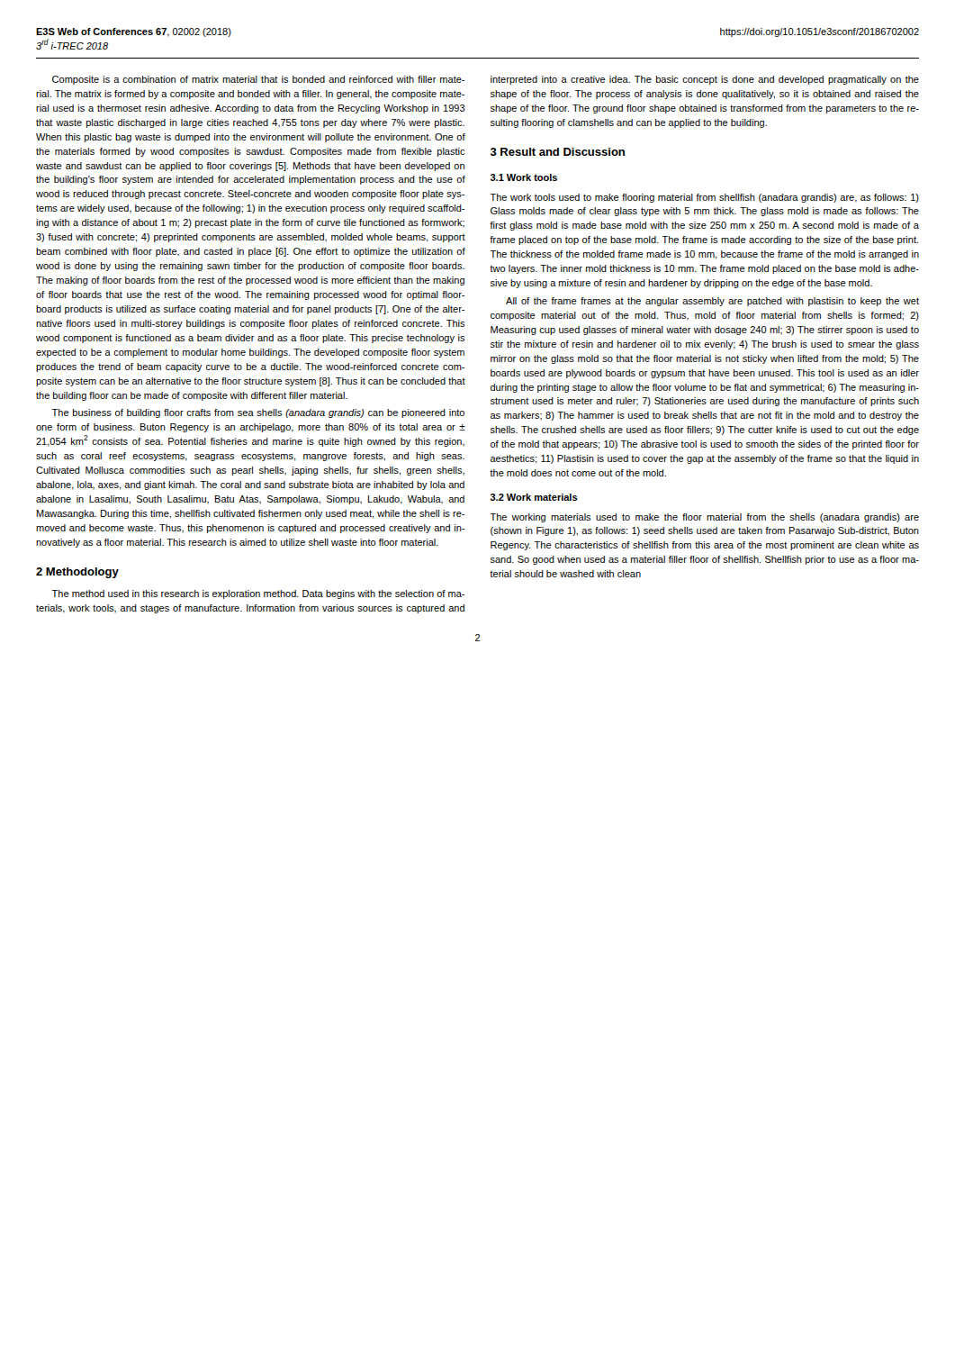E3S Web of Conferences 67, 02002 (2018)
3rd i-TREC 2018
https://doi.org/10.1051/e3sconf/20186702002
Composite is a combination of matrix material that is bonded and reinforced with filler material. The matrix is formed by a composite and bonded with a filler. In general, the composite material used is a thermoset resin adhesive. According to data from the Recycling Workshop in 1993 that waste plastic discharged in large cities reached 4,755 tons per day where 7% were plastic. When this plastic bag waste is dumped into the environment will pollute the environment. One of the materials formed by wood composites is sawdust. Composites made from flexible plastic waste and sawdust can be applied to floor coverings [5]. Methods that have been developed on the building's floor system are intended for accelerated implementation process and the use of wood is reduced through precast concrete. Steel-concrete and wooden composite floor plate systems are widely used, because of the following; 1) in the execution process only required scaffolding with a distance of about 1 m; 2) precast plate in the form of curve tile functioned as formwork; 3) fused with concrete; 4) preprinted components are assembled, molded whole beams, support beam combined with floor plate, and casted in place [6]. One effort to optimize the utilization of wood is done by using the remaining sawn timber for the production of composite floor boards. The making of floor boards from the rest of the processed wood is more efficient than the making of floor boards that use the rest of the wood. The remaining processed wood for optimal floorboard products is utilized as surface coating material and for panel products [7]. One of the alternative floors used in multi-storey buildings is composite floor plates of reinforced concrete. This wood component is functioned as a beam divider and as a floor plate. This precise technology is expected to be a complement to modular home buildings. The developed composite floor system produces the trend of beam capacity curve to be a ductile. The wood-reinforced concrete composite system can be an alternative to the floor structure system [8]. Thus it can be concluded that the building floor can be made of composite with different filler material.
The business of building floor crafts from sea shells (anadara grandis) can be pioneered into one form of business. Buton Regency is an archipelago, more than 80% of its total area or ± 21,054 km2 consists of sea. Potential fisheries and marine is quite high owned by this region, such as coral reef ecosystems, seagrass ecosystems, mangrove forests, and high seas. Cultivated Mollusca commodities such as pearl shells, japing shells, fur shells, green shells, abalone, lola, axes, and giant kimah. The coral and sand substrate biota are inhabited by lola and abalone in Lasalimu, South Lasalimu, Batu Atas, Sampolawa, Siompu, Lakudo, Wabula, and Mawasangka. During this time, shellfish cultivated fishermen only used meat, while the shell is removed and become waste. Thus, this phenomenon is captured and processed creatively and innovatively as a floor material. This research is aimed to utilize shell waste into floor material.
2 Methodology
The method used in this research is exploration method. Data begins with the selection of materials, work tools, and stages of manufacture. Information from various sources is captured and interpreted into a creative idea. The basic concept is done and developed pragmatically on the shape of the floor. The process of analysis is done qualitatively, so it is obtained and raised the shape of the floor. The ground floor shape obtained is transformed from the parameters to the resulting flooring of clamshells and can be applied to the building.
3 Result and Discussion
3.1 Work tools
The work tools used to make flooring material from shellfish (anadara grandis) are, as follows: 1) Glass molds made of clear glass type with 5 mm thick. The glass mold is made as follows: The first glass mold is made base mold with the size 250 mm x 250 m. A second mold is made of a frame placed on top of the base mold. The frame is made according to the size of the base print. The thickness of the molded frame made is 10 mm, because the frame of the mold is arranged in two layers. The inner mold thickness is 10 mm. The frame mold placed on the base mold is adhesive by using a mixture of resin and hardener by dripping on the edge of the base mold.
All of the frame frames at the angular assembly are patched with plastisin to keep the wet composite material out of the mold. Thus, mold of floor material from shells is formed; 2) Measuring cup used glasses of mineral water with dosage 240 ml; 3) The stirrer spoon is used to stir the mixture of resin and hardener oil to mix evenly; 4) The brush is used to smear the glass mirror on the glass mold so that the floor material is not sticky when lifted from the mold; 5) The boards used are plywood boards or gypsum that have been unused. This tool is used as an idler during the printing stage to allow the floor volume to be flat and symmetrical; 6) The measuring instrument used is meter and ruler; 7) Stationeries are used during the manufacture of prints such as markers; 8) The hammer is used to break shells that are not fit in the mold and to destroy the shells. The crushed shells are used as floor fillers; 9) The cutter knife is used to cut out the edge of the mold that appears; 10) The abrasive tool is used to smooth the sides of the printed floor for aesthetics; 11) Plastisin is used to cover the gap at the assembly of the frame so that the liquid in the mold does not come out of the mold.
3.2 Work materials
The working materials used to make the floor material from the shells (anadara grandis) are (shown in Figure 1), as follows: 1) seed shells used are taken from Pasarwajo Sub-district, Buton Regency. The characteristics of shellfish from this area of the most prominent are clean white as sand. So good when used as a material filler floor of shellfish. Shellfish prior to use as a floor material should be washed with clean
2